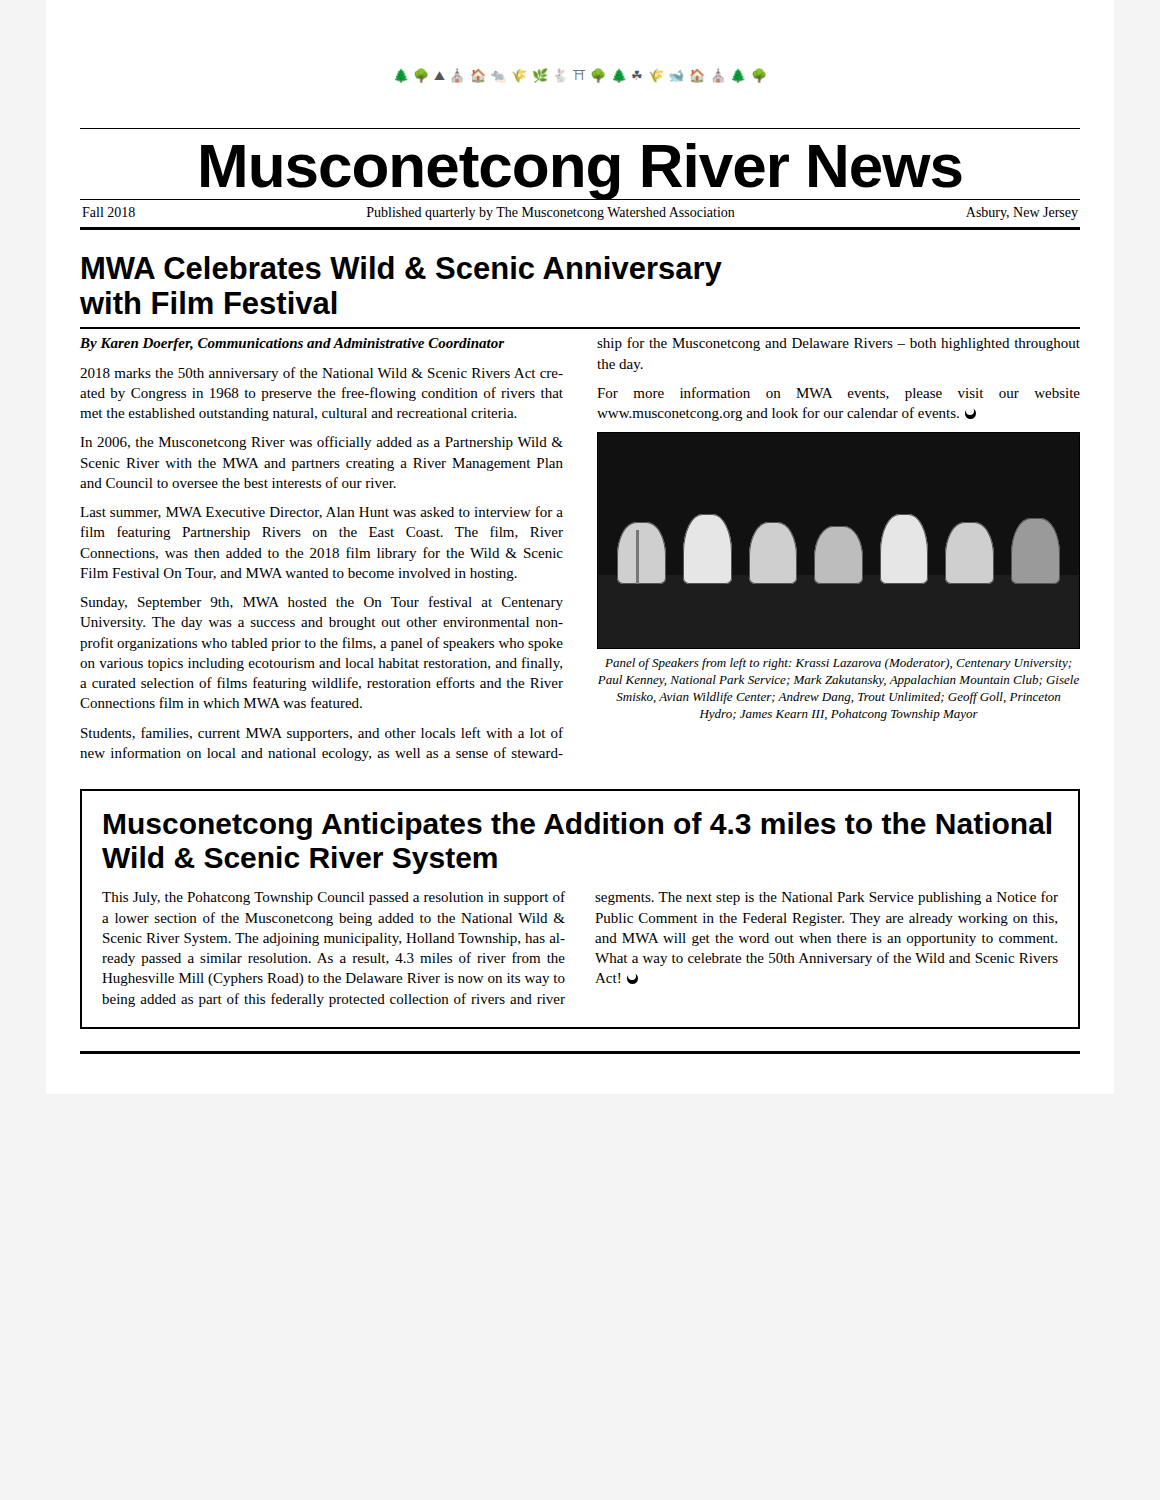🌲 🌳 ⛰ ⛪ 🏠 🐀 🌾 🌿 🐇 ⛩ 🌳 🌲 ☘ 🌾 🐋 🏠 ⛪ 🌲 🌳
Musconetcong River News
Fall 2018 Published quarterly by The Musconetcong Watershed Association Asbury, New Jersey
MWA Celebrates Wild & Scenic Anniversary
with Film Festival
By Karen Doerfer, Communications and Administrative Coordinator
2018 marks the 50th anniversary of the National Wild & Scenic Rivers Act created by Congress in 1968 to preserve the free-flowing condition of rivers that met the established outstanding natural, cultural and recreational criteria.
In 2006, the Musconetcong River was officially added as a Partnership Wild & Scenic River with the MWA and partners creating a River Management Plan and Council to oversee the best interests of our river.
Last summer, MWA Executive Director, Alan Hunt was asked to interview for a film featuring Partnership Rivers on the East Coast. The film, River Connections, was then added to the 2018 film library for the Wild & Scenic Film Festival On Tour, and MWA wanted to become involved in hosting.
Sunday, September 9th, MWA hosted the On Tour festival at Centenary University. The day was a success and brought out other environmental non-profit organizations who tabled prior to the films, a panel of speakers who spoke on various topics including ecotourism and local habitat restoration, and finally, a curated selection of films featuring wildlife, restoration efforts and the River Connections film in which MWA was featured.
Students, families, current MWA supporters, and other locals left with a lot of new information on local and national ecology, as well as a sense of stewardship for the Musconetcong and Delaware Rivers – both highlighted throughout the day.
For more information on MWA events, please visit our website www.musconetcong.org and look for our calendar of events.
Panel of Speakers from left to right: Krassi Lazarova (Moderator), Centenary University; Paul Kenney, National Park Service; Mark Zakutansky, Appalachian Mountain Club; Gisele Smisko, Avian Wildlife Center; Andrew Dang, Trout Unlimited; Geoff Goll, Princeton Hydro; James Kearn III, Pohatcong Township Mayor
Musconetcong Anticipates the Addition of 4.3 miles to the National Wild & Scenic River System
This July, the Pohatcong Township Council passed a resolution in support of a lower section of the Musconetcong being added to the National Wild & Scenic River System. The adjoining municipality, Holland Township, has already passed a similar resolution. As a result, 4.3 miles of river from the Hughesville Mill (Cyphers Road) to the Delaware River is now on its way to being added as part of this federally protected collection of rivers and river segments. The next step is the National Park Service publishing a Notice for Public Comment in the Federal Register. They are already working on this, and MWA will get the word out when there is an opportunity to comment. What a way to celebrate the 50th Anniversary of the Wild and Scenic Rivers Act!